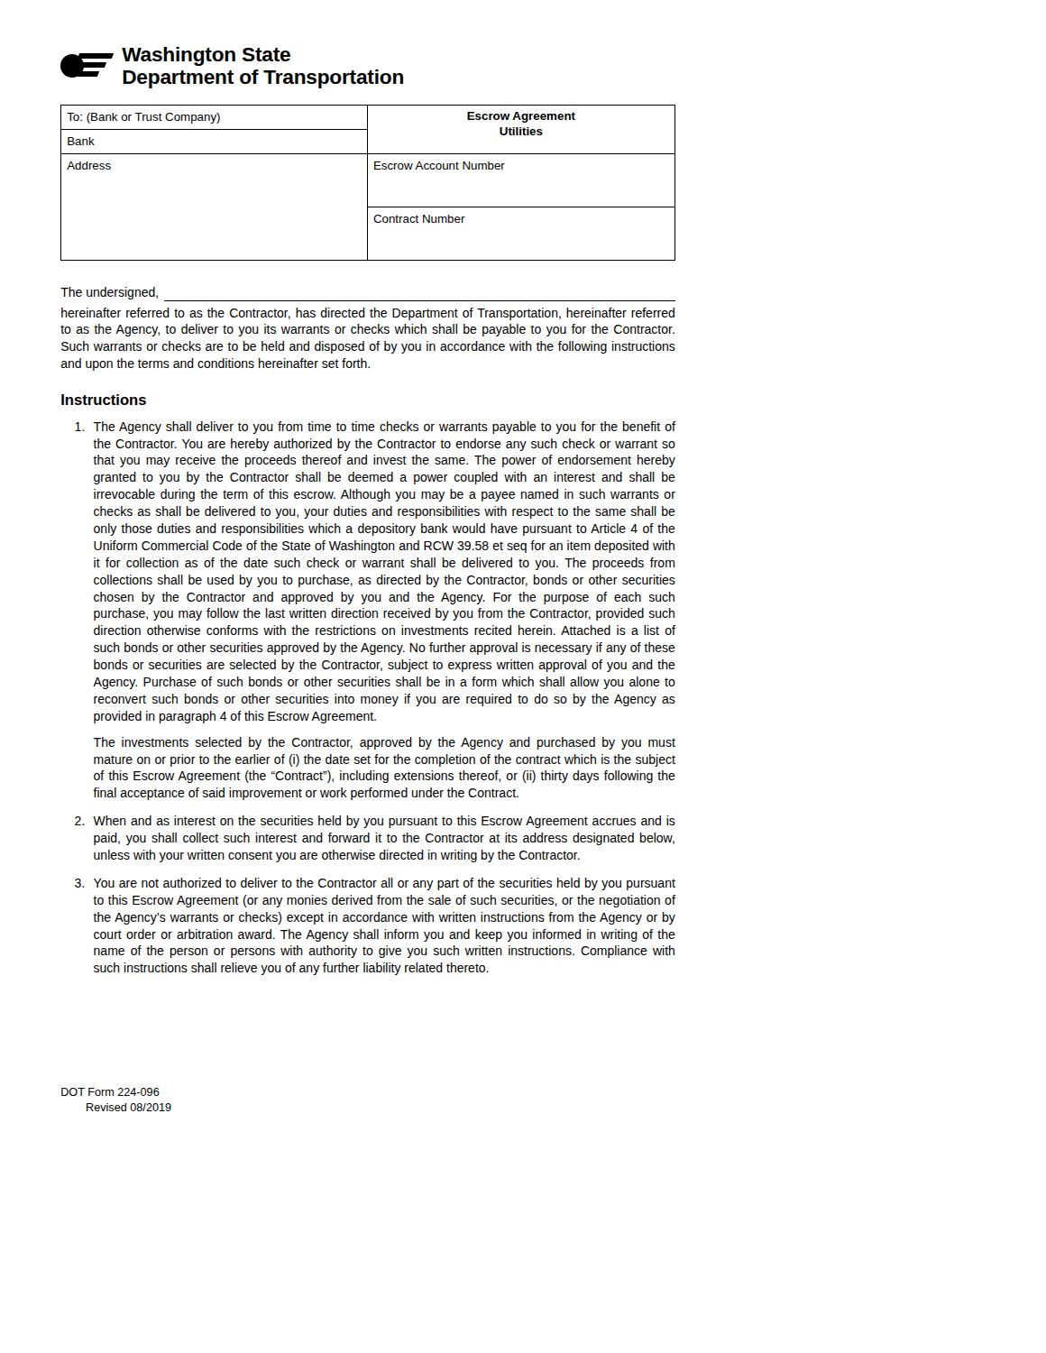Washington State
Department of Transportation
| To: (Bank or Trust Company) | Escrow Agreement Utilities |
| Bank |
| Address | Escrow Account Number |
| Contract Number |
The undersigned,
hereinafter referred to as the Contractor, has directed the Department of Transportation, hereinafter referred to as the Agency, to deliver to you its warrants or checks which shall be payable to you for the Contractor. Such warrants or checks are to be held and disposed of by you in accordance with the following instructions and upon the terms and conditions hereinafter set forth.
Instructions
The Agency shall deliver to you from time to time checks or warrants payable to you for the benefit of the Contractor. You are hereby authorized by the Contractor to endorse any such check or warrant so that you may receive the proceeds thereof and invest the same. The power of endorsement hereby granted to you by the Contractor shall be deemed a power coupled with an interest and shall be irrevocable during the term of this escrow. Although you may be a payee named in such warrants or checks as shall be delivered to you, your duties and responsibilities with respect to the same shall be only those duties and responsibilities which a depository bank would have pursuant to Article 4 of the Uniform Commercial Code of the State of Washington and RCW 39.58 et seq for an item deposited with it for collection as of the date such check or warrant shall be delivered to you. The proceeds from collections shall be used by you to purchase, as directed by the Contractor, bonds or other securities chosen by the Contractor and approved by you and the Agency. For the purpose of each such purchase, you may follow the last written direction received by you from the Contractor, provided such direction otherwise conforms with the restrictions on investments recited herein. Attached is a list of such bonds or other securities approved by the Agency. No further approval is necessary if any of these bonds or securities are selected by the Contractor, subject to express written approval of you and the Agency. Purchase of such bonds or other securities shall be in a form which shall allow you alone to reconvert such bonds or other securities into money if you are required to do so by the Agency as provided in paragraph 4 of this Escrow Agreement.
The investments selected by the Contractor, approved by the Agency and purchased by you must mature on or prior to the earlier of (i) the date set for the completion of the contract which is the subject of this Escrow Agreement (the “Contract”), including extensions thereof, or (ii) thirty days following the final acceptance of said improvement or work performed under the Contract.
When and as interest on the securities held by you pursuant to this Escrow Agreement accrues and is paid, you shall collect such interest and forward it to the Contractor at its address designated below, unless with your written consent you are otherwise directed in writing by the Contractor.
You are not authorized to deliver to the Contractor all or any part of the securities held by you pursuant to this Escrow Agreement (or any monies derived from the sale of such securities, or the negotiation of the Agency’s warrants or checks) except in accordance with written instructions from the Agency or by court order or arbitration award. The Agency shall inform you and keep you informed in writing of the name of the person or persons with authority to give you such written instructions. Compliance with such instructions shall relieve you of any further liability related thereto.
DOT Form 224-096
Revised 08/2019